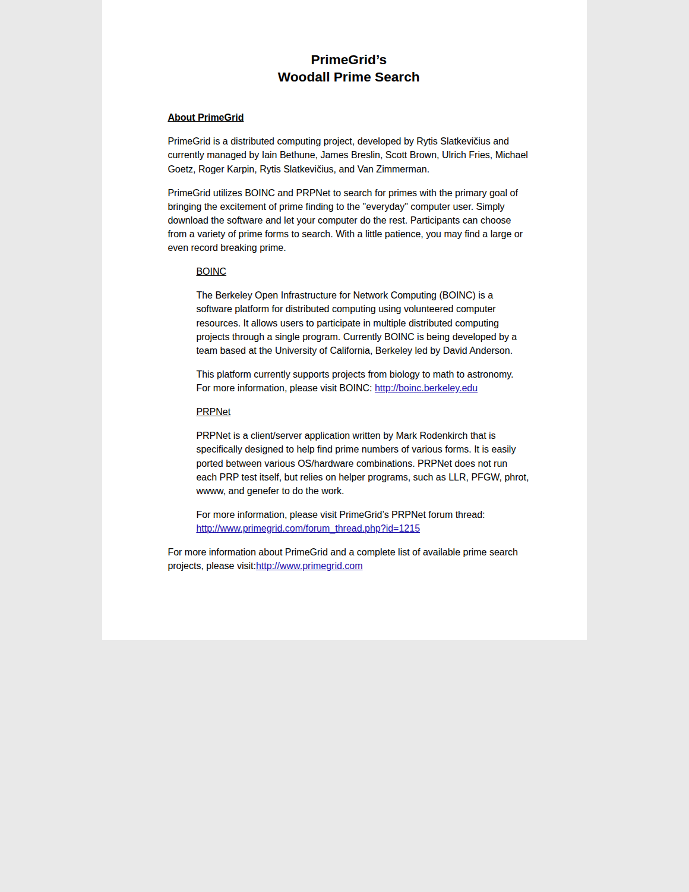PrimeGrid’s
Woodall Prime Search
About PrimeGrid
PrimeGrid is a distributed computing project, developed by Rytis Slatkevičius and currently managed by Iain Bethune, James Breslin, Scott Brown, Ulrich Fries, Michael Goetz, Roger Karpin, Rytis Slatkevičius, and Van Zimmerman.
PrimeGrid utilizes BOINC and PRPNet to search for primes with the primary goal of bringing the excitement of prime finding to the "everyday" computer user. Simply download the software and let your computer do the rest. Participants can choose from a variety of prime forms to search. With a little patience, you may find a large or even record breaking prime.
BOINC
The Berkeley Open Infrastructure for Network Computing (BOINC) is a software platform for distributed computing using volunteered computer resources. It allows users to participate in multiple distributed computing projects through a single program. Currently BOINC is being developed by a team based at the University of California, Berkeley led by David Anderson.
This platform currently supports projects from biology to math to astronomy. For more information, please visit BOINC: http://boinc.berkeley.edu
PRPNet
PRPNet is a client/server application written by Mark Rodenkirch that is specifically designed to help find prime numbers of various forms. It is easily ported between various OS/hardware combinations. PRPNet does not run each PRP test itself, but relies on helper programs, such as LLR, PFGW, phrot, wwww, and genefer to do the work.
For more information, please visit PrimeGrid’s PRPNet forum thread:
http://www.primegrid.com/forum_thread.php?id=1215
For more information about PrimeGrid and a complete list of available prime search projects, please visit:http://www.primegrid.com